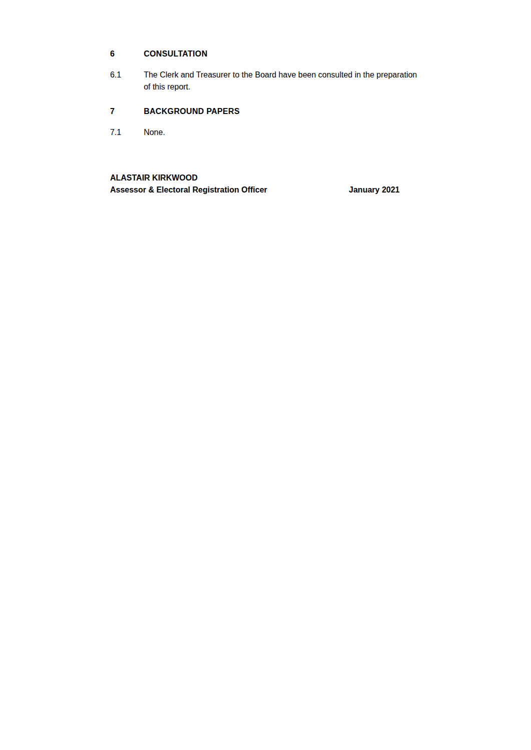6 CONSULTATION
6.1 The Clerk and Treasurer to the Board have been consulted in the preparation of this report.
7 BACKGROUND PAPERS
7.1 None.
ALASTAIR KIRKWOOD
Assessor & Electoral Registration Officer January 2021